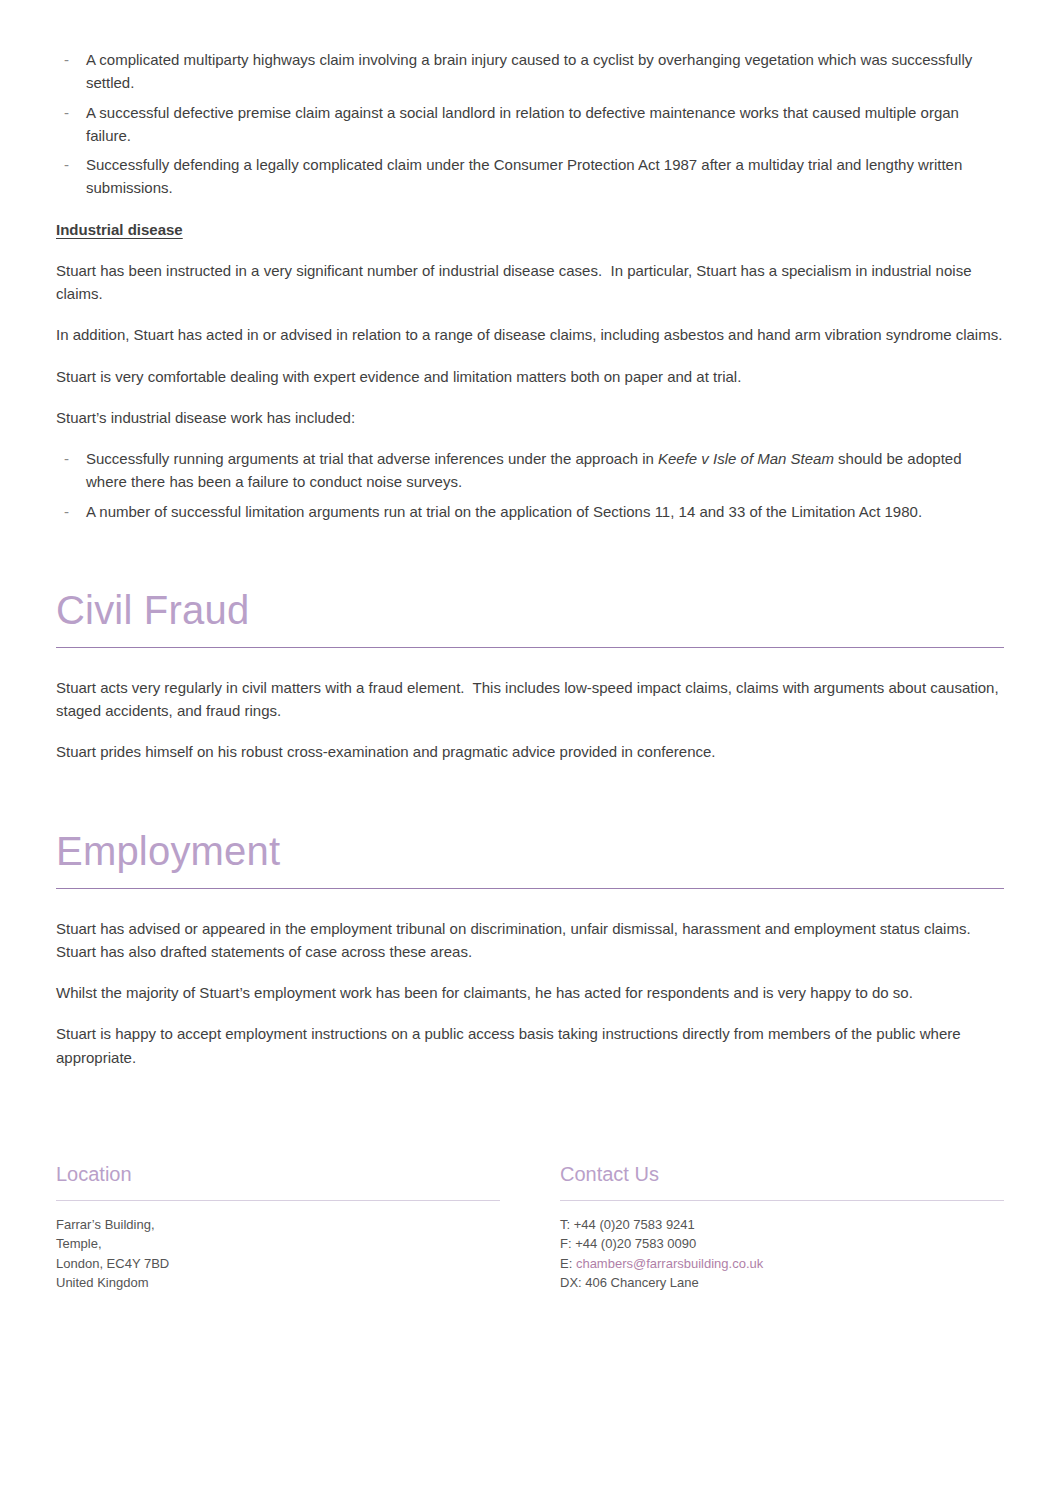A complicated multiparty highways claim involving a brain injury caused to a cyclist by overhanging vegetation which was successfully settled.
A successful defective premise claim against a social landlord in relation to defective maintenance works that caused multiple organ failure.
Successfully defending a legally complicated claim under the Consumer Protection Act 1987 after a multiday trial and lengthy written submissions.
Industrial disease
Stuart has been instructed in a very significant number of industrial disease cases. In particular, Stuart has a specialism in industrial noise claims.
In addition, Stuart has acted in or advised in relation to a range of disease claims, including asbestos and hand arm vibration syndrome claims.
Stuart is very comfortable dealing with expert evidence and limitation matters both on paper and at trial.
Stuart’s industrial disease work has included:
Successfully running arguments at trial that adverse inferences under the approach in Keefe v Isle of Man Steam should be adopted where there has been a failure to conduct noise surveys.
A number of successful limitation arguments run at trial on the application of Sections 11, 14 and 33 of the Limitation Act 1980.
Civil Fraud
Stuart acts very regularly in civil matters with a fraud element. This includes low-speed impact claims, claims with arguments about causation, staged accidents, and fraud rings.
Stuart prides himself on his robust cross-examination and pragmatic advice provided in conference.
Employment
Stuart has advised or appeared in the employment tribunal on discrimination, unfair dismissal, harassment and employment status claims. Stuart has also drafted statements of case across these areas.
Whilst the majority of Stuart’s employment work has been for claimants, he has acted for respondents and is very happy to do so.
Stuart is happy to accept employment instructions on a public access basis taking instructions directly from members of the public where appropriate.
Location
Farrar’s Building,
Temple,
London, EC4Y 7BD
United Kingdom
Contact Us
T: +44 (0)20 7583 9241
F: +44 (0)20 7583 0090
E: chambers@farrarsbuilding.co.uk
DX: 406 Chancery Lane